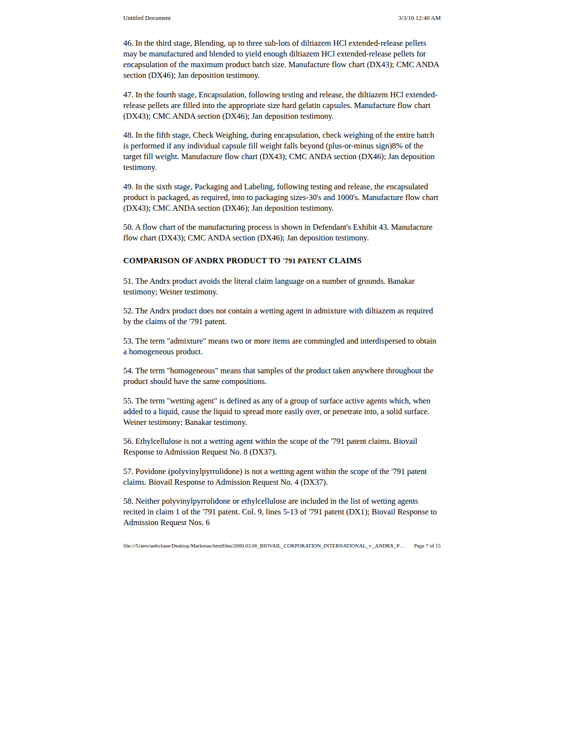Untitled Document
3/3/10 12:40 AM
46. In the third stage, Blending, up to three sub-lots of diltiazem HCl extended-release pellets may be manufactured and blended to yield enough diltiazem HCl extended-release pellets for encapsulation of the maximum product batch size. Manufacture flow chart (DX43); CMC ANDA section (DX46); Jan deposition testimony.
47. In the fourth stage, Encapsulation, following testing and release, the diltiazem HCl extended-release pellets are filled into the appropriate size hard gelatin capsules. Manufacture flow chart (DX43); CMC ANDA section (DX46); Jan deposition testimony.
48. In the fifth stage, Check Weighing, during encapsulation, check weighing of the entire batch is performed if any individual capsule fill weight falls beyond (plus-or-minus sign)8% of the target fill weight. Manufacture flow chart (DX43); CMC ANDA section (DX46); Jan deposition testimony.
49. In the sixth stage, Packaging and Labeling, following testing and release, the encapsulated product is packaged, as required, into to packaging sizes-30's and 1000's. Manufacture flow chart (DX43); CMC ANDA section (DX46); Jan deposition testimony.
50. A flow chart of the manufacturing process is shown in Defendant's Exhibit 43. Manufacture flow chart (DX43); CMC ANDA section (DX46); Jan deposition testimony.
COMPARISON OF ANDRX PRODUCT TO '791 PATENT CLAIMS
51. The Andrx product avoids the literal claim language on a number of grounds. Banakar testimony; Weiner testimony.
52. The Andrx product does not contain a wetting agent in admixture with diltiazem as required by the claims of the '791 patent.
53. The term "admixture" means two or more items are commingled and interdispersed to obtain a homogeneous product.
54. The term "homogeneous" means that samples of the product taken anywhere throughout the product should have the same compositions.
55. The term "wetting agent" is defined as any of a group of surface active agents which, when added to a liquid, cause the liquid to spread more easily over, or penetrate into, a solid surface. Weiner testimony; Banakar testimony.
56. Ethylcellulose is not a wetting agent within the scope of the '791 patent claims. Biovail Response to Admission Request No. 8 (DX37).
57. Povidone (polyvinylpyrrolidone) is not a wetting agent within the scope of the '791 patent claims. Biovail Response to Admission Request No. 4 (DX37).
58. Neither polyvinylpyrrolidone or ethylcellulose are included in the list of wetting agents recited in claim 1 of the '791 patent. Col. 9, lines 5-13 of '791 patent (DX1); Biovail Response to Admission Request Nos. 6
file:///Users/sethchase/Desktop/Markman/htmlfiles/2000.03.06_BIOVAIL_CORPORATION_INTERNATIONAL_v._ANDRX_PHARMACEUTICALS.html
Page 7 of 15